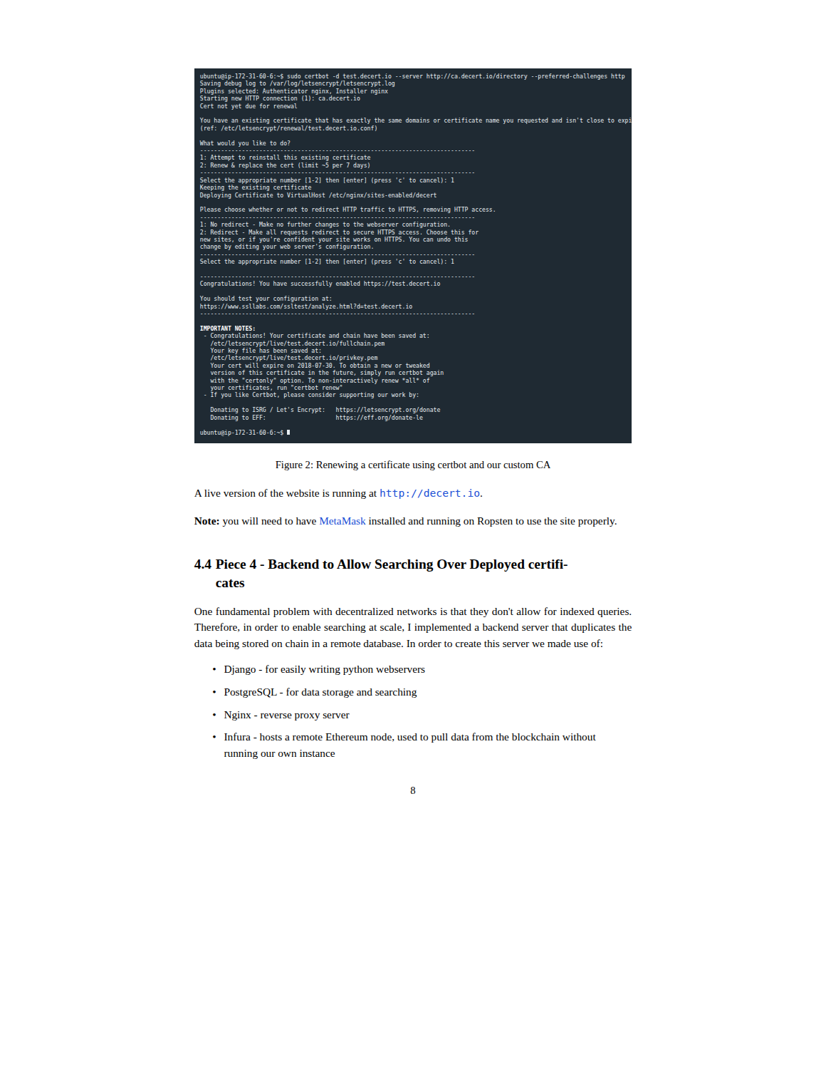ubuntu@ip-172-31-60-6:~$ sudo certbot -d test.decert.io --server http://ca.decert.io/directory --preferred-challenges http Saving debug log to /var/log/letsencrypt/letsencrypt.log Plugins selected: Authenticator nginx, Installer nginx Starting new HTTP connection (1): ca.decert.io Cert not yet due for renewal You have an existing certificate that has exactly the same domains or certificate name you requested and isn't close to expiry. (ref: /etc/letsencrypt/renewal/test.decert.io.conf) What would you like to do? ------------------------------------------------------------------------------- 1: Attempt to reinstall this existing certificate 2: Renew & replace the cert (limit ~5 per 7 days) ------------------------------------------------------------------------------- Select the appropriate number [1-2] then [enter] (press 'c' to cancel): 1 Keeping the existing certificate Deploying Certificate to VirtualHost /etc/nginx/sites-enabled/decert Please choose whether or not to redirect HTTP traffic to HTTPS, removing HTTP access. ------------------------------------------------------------------------------- 1: No redirect - Make no further changes to the webserver configuration. 2: Redirect - Make all requests redirect to secure HTTPS access. Choose this for new sites, or if you're confident your site works on HTTPS. You can undo this change by editing your web server's configuration. ------------------------------------------------------------------------------- Select the appropriate number [1-2] then [enter] (press 'c' to cancel): 1 ------------------------------------------------------------------------------- Congratulations! You have successfully enabled https://test.decert.io You should test your configuration at: https://www.ssllabs.com/ssltest/analyze.html?d=test.decert.io ------------------------------------------------------------------------------- IMPORTANT NOTES: - Congratulations! Your certificate and chain have been saved at: /etc/letsencrypt/live/test.decert.io/fullchain.pem Your key file has been saved at: /etc/letsencrypt/live/test.decert.io/privkey.pem Your cert will expire on 2018-07-30. To obtain a new or tweaked version of this certificate in the future, simply run certbot again with the "certonly" option. To non-interactively renew *all* of your certificates, run "certbot renew" - If you like Certbot, please consider supporting our work by: Donating to ISRG / Let's Encrypt: https://letsencrypt.org/donate Donating to EFF: https://eff.org/donate-le ubuntu@ip-172-31-60-6:~$
Figure 2: Renewing a certificate using certbot and our custom CA
A live version of the website is running at http://decert.io.
Note: you will need to have MetaMask installed and running on Ropsten to use the site properly.
4.4 Piece 4 - Backend to Allow Searching Over Deployed certifi-cates
One fundamental problem with decentralized networks is that they don't allow for indexed queries. Therefore, in order to enable searching at scale, I implemented a backend server that duplicates the data being stored on chain in a remote database. In order to create this server we made use of:
Django - for easily writing python webservers
PostgreSQL - for data storage and searching
Nginx - reverse proxy server
Infura - hosts a remote Ethereum node, used to pull data from the blockchain without running our own instance
8